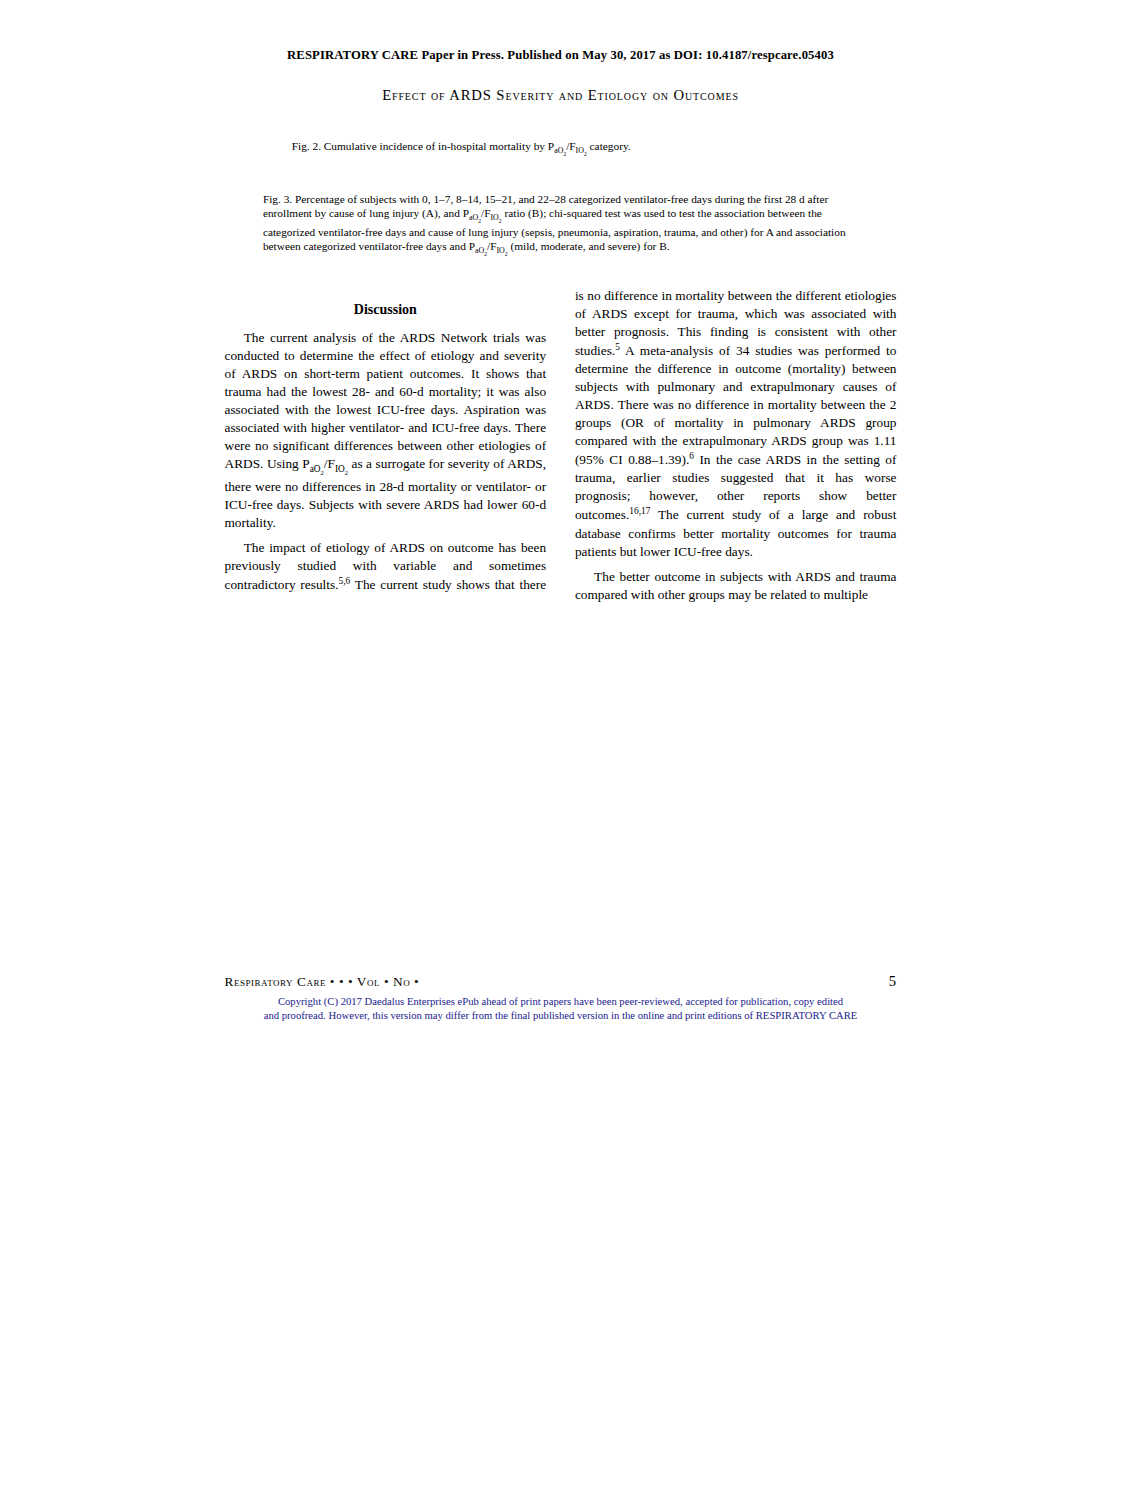RESPIRATORY CARE Paper in Press. Published on May 30, 2017 as DOI: 10.4187/respcare.05403
Effect of ARDS Severity and Etiology on Outcomes
Fig. 2. Cumulative incidence of in-hospital mortality by PaO2/FIO2 category.
Fig. 3. Percentage of subjects with 0, 1–7, 8–14, 15–21, and 22–28 categorized ventilator-free days during the first 28 d after enrollment by cause of lung injury (A), and PaO2/FIO2 ratio (B); chi-squared test was used to test the association between the categorized ventilator-free days and cause of lung injury (sepsis, pneumonia, aspiration, trauma, and other) for A and association between categorized ventilator-free days and PaO2/FIO2 (mild, moderate, and severe) for B.
Discussion
The current analysis of the ARDS Network trials was conducted to determine the effect of etiology and severity of ARDS on short-term patient outcomes. It shows that trauma had the lowest 28- and 60-d mortality; it was also associated with the lowest ICU-free days. Aspiration was associated with higher ventilator- and ICU-free days. There were no significant differences between other etiologies of ARDS. Using PaO2/FIO2 as a surrogate for severity of ARDS, there were no differences in 28-d mortality or ventilator- or ICU-free days. Subjects with severe ARDS had lower 60-d mortality.
The impact of etiology of ARDS on outcome has been previously studied with variable and sometimes contradictory results.5,6 The current study shows that there is no difference in mortality between the different etiologies of ARDS except for trauma, which was associated with better prognosis. This finding is consistent with other studies.5 A meta-analysis of 34 studies was performed to determine the difference in outcome (mortality) between subjects with pulmonary and extrapulmonary causes of ARDS. There was no difference in mortality between the 2 groups (OR of mortality in pulmonary ARDS group compared with the extrapulmonary ARDS group was 1.11 (95% CI 0.88–1.39).6 In the case ARDS in the setting of trauma, earlier studies suggested that it has worse prognosis; however, other reports show better outcomes.16,17 The current study of a large and robust database confirms better mortality outcomes for trauma patients but lower ICU-free days.
The better outcome in subjects with ARDS and trauma compared with other groups may be related to multiple
Respiratory Care • • • Vol • No • 5
Copyright (C) 2017 Daedalus Enterprises ePub ahead of print papers have been peer-reviewed, accepted for publication, copy edited
and proofread. However, this version may differ from the final published version in the online and print editions of RESPIRATORY CARE